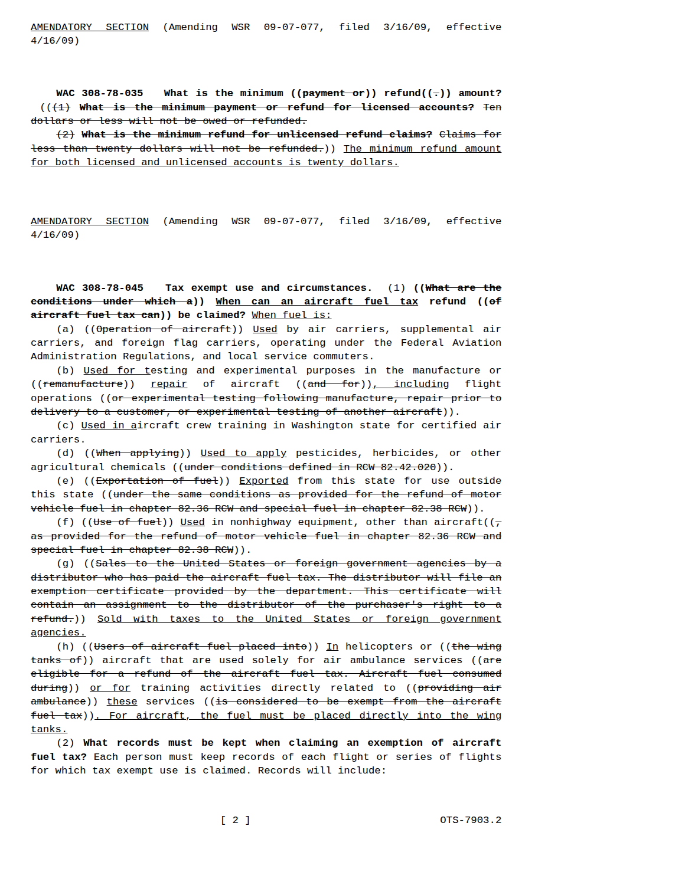AMENDATORY SECTION (Amending WSR 09-07-077, filed 3/16/09, effective 4/16/09)
WAC 308-78-035 What is the minimum ((payment or)) refund((.)) amount? (((1) What is the minimum payment or refund for licensed accounts? Ten dollars or less will not be owed or refunded.
(2) What is the minimum refund for unlicensed refund claims? Claims for less than twenty dollars will not be refunded.)) The minimum refund amount for both licensed and unlicensed accounts is twenty dollars.
AMENDATORY SECTION (Amending WSR 09-07-077, filed 3/16/09, effective 4/16/09)
WAC 308-78-045 Tax exempt use and circumstances. (1) ((What are the conditions under which a)) When can an aircraft fuel tax refund ((of aircraft fuel tax can)) be claimed? When fuel is:
(a) ((Operation of aircraft)) Used by air carriers, supplemental air carriers, and foreign flag carriers, operating under the Federal Aviation Administration Regulations, and local service commuters.
(b) Used for testing and experimental purposes in the manufacture or ((remanufacture)) repair of aircraft ((and for)), including flight operations ((or experimental testing following manufacture, repair prior to delivery to a customer, or experimental testing of another aircraft)).
(c) Used in aircraft crew training in Washington state for certified air carriers.
(d) ((When applying)) Used to apply pesticides, herbicides, or other agricultural chemicals ((under conditions defined in RCW 82.42.020)).
(e) ((Exportation of fuel)) Exported from this state for use outside this state ((under the same conditions as provided for the refund of motor vehicle fuel in chapter 82.36 RCW and special fuel in chapter 82.38 RCW)).
(f) ((Use of fuel)) Used in nonhighway equipment, other than aircraft((, as provided for the refund of motor vehicle fuel in chapter 82.36 RCW and special fuel in chapter 82.38 RCW)).
(g) ((Sales to the United States or foreign government agencies by a distributor who has paid the aircraft fuel tax. The distributor will file an exemption certificate provided by the department. This certificate will contain an assignment to the distributor of the purchaser's right to a refund.)) Sold with taxes to the United States or foreign government agencies.
(h) ((Users of aircraft fuel placed into)) In helicopters or ((the wing tanks of)) aircraft that are used solely for air ambulance services ((are eligible for a refund of the aircraft fuel tax. Aircraft fuel consumed during)) or for training activities directly related to ((providing air ambulance)) these services ((is considered to be exempt from the aircraft fuel tax)). For aircraft, the fuel must be placed directly into the wing tanks.
(2) What records must be kept when claiming an exemption of aircraft fuel tax? Each person must keep records of each flight or series of flights for which tax exempt use is claimed. Records will include:
[ 2 ]OTS-7903.2